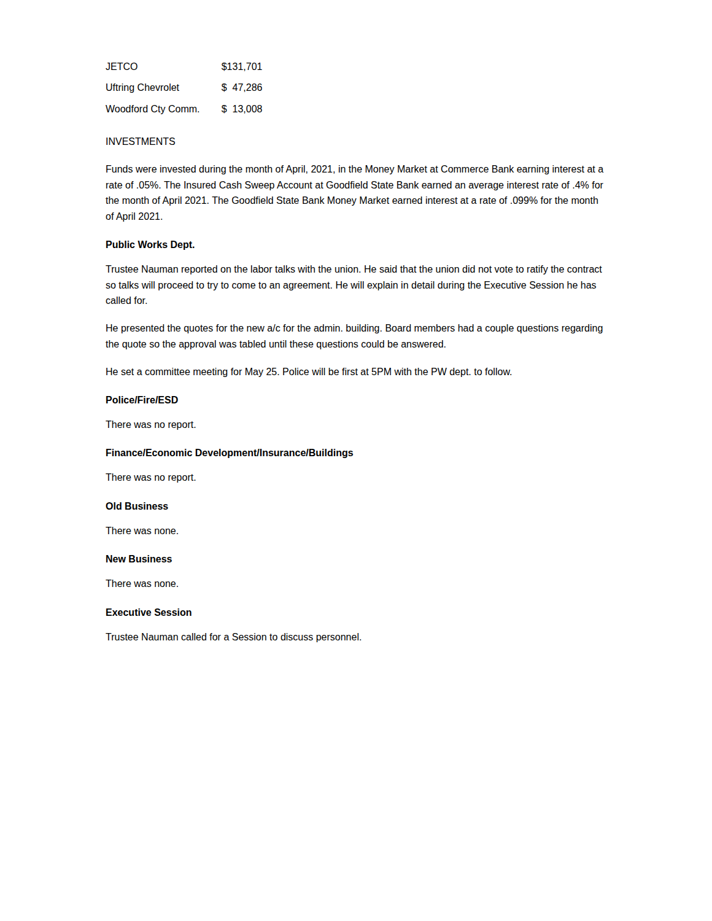| JETCO | $131,701 |
| Uftring Chevrolet | $ 47,286 |
| Woodford Cty Comm. | $ 13,008 |
INVESTMENTS
Funds were invested during the month of April, 2021, in the Money Market at Commerce Bank earning interest at a rate of .05%. The Insured Cash Sweep Account at Goodfield State Bank earned an average interest rate of .4% for the month of April 2021. The Goodfield State Bank Money Market earned interest at a rate of .099% for the month of April 2021.
Public Works Dept.
Trustee Nauman reported on the labor talks with the union. He said that the union did not vote to ratify the contract so talks will proceed to try to come to an agreement. He will explain in detail during the Executive Session he has called for.
He presented the quotes for the new a/c for the admin. building. Board members had a couple questions regarding the quote so the approval was tabled until these questions could be answered.
He set a committee meeting for May 25. Police will be first at 5PM with the PW dept. to follow.
Police/Fire/ESD
There was no report.
Finance/Economic Development/Insurance/Buildings
There was no report.
Old Business
There was none.
New Business
There was none.
Executive Session
Trustee Nauman called for a Session to discuss personnel.